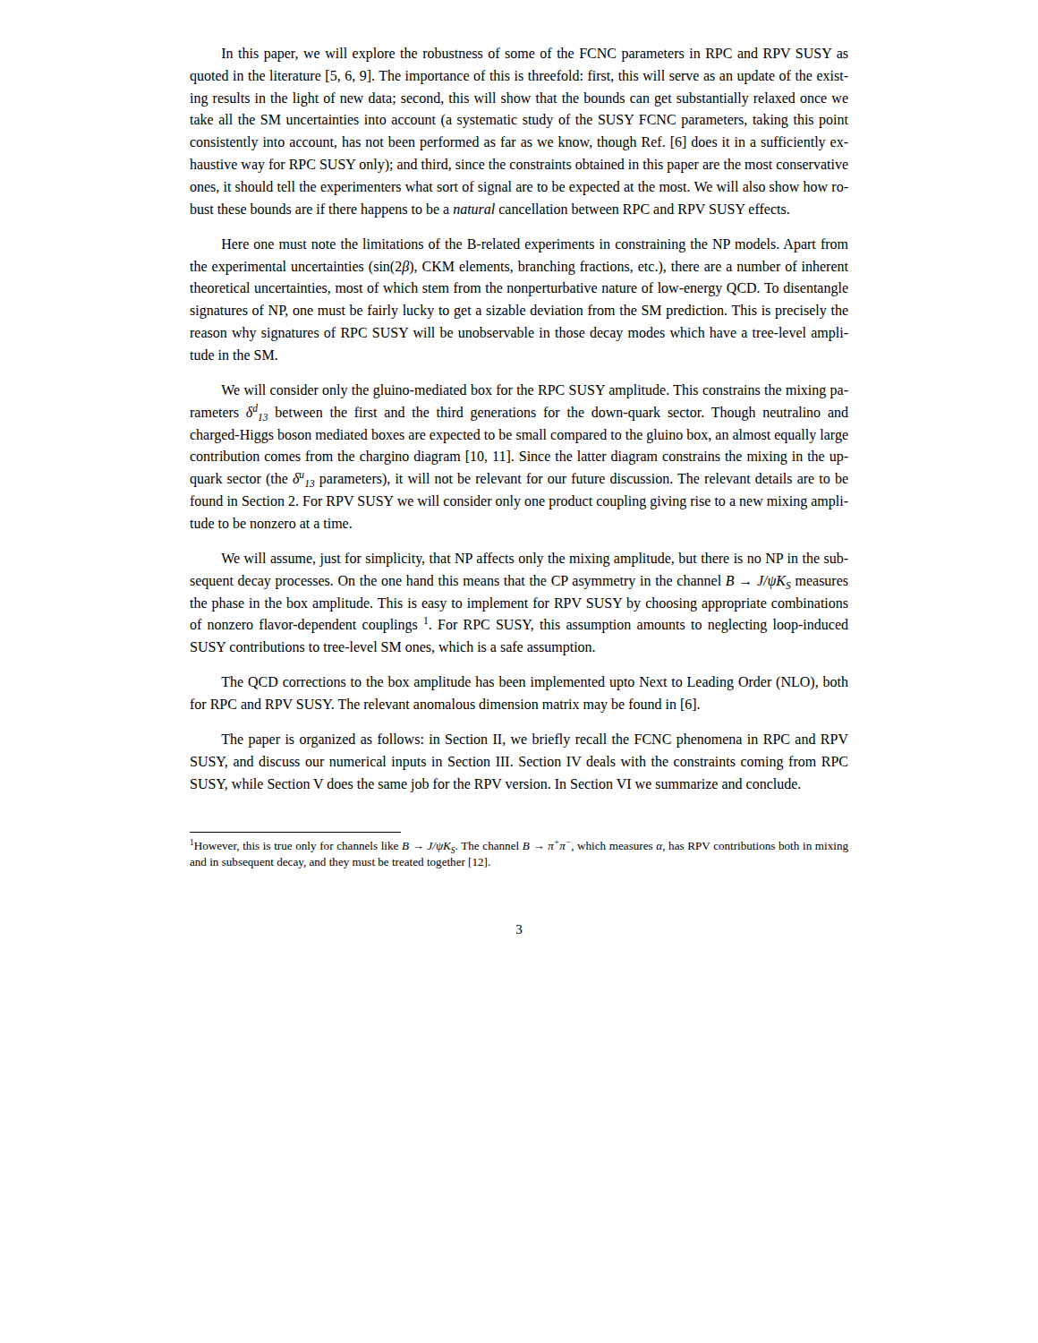In this paper, we will explore the robustness of some of the FCNC parameters in RPC and RPV SUSY as quoted in the literature [5, 6, 9]. The importance of this is threefold: first, this will serve as an update of the existing results in the light of new data; second, this will show that the bounds can get substantially relaxed once we take all the SM uncertainties into account (a systematic study of the SUSY FCNC parameters, taking this point consistently into account, has not been performed as far as we know, though Ref. [6] does it in a sufficiently exhaustive way for RPC SUSY only); and third, since the constraints obtained in this paper are the most conservative ones, it should tell the experimenters what sort of signal are to be expected at the most. We will also show how robust these bounds are if there happens to be a natural cancellation between RPC and RPV SUSY effects.
Here one must note the limitations of the B-related experiments in constraining the NP models. Apart from the experimental uncertainties (sin(2β), CKM elements, branching fractions, etc.), there are a number of inherent theoretical uncertainties, most of which stem from the nonperturbative nature of low-energy QCD. To disentangle signatures of NP, one must be fairly lucky to get a sizable deviation from the SM prediction. This is precisely the reason why signatures of RPC SUSY will be unobservable in those decay modes which have a tree-level amplitude in the SM.
We will consider only the gluino-mediated box for the RPC SUSY amplitude. This constrains the mixing parameters δd13 between the first and the third generations for the down-quark sector. Though neutralino and charged-Higgs boson mediated boxes are expected to be small compared to the gluino box, an almost equally large contribution comes from the chargino diagram [10, 11]. Since the latter diagram constrains the mixing in the up-quark sector (the δu13 parameters), it will not be relevant for our future discussion. The relevant details are to be found in Section 2. For RPV SUSY we will consider only one product coupling giving rise to a new mixing amplitude to be nonzero at a time.
We will assume, just for simplicity, that NP affects only the mixing amplitude, but there is no NP in the subsequent decay processes. On the one hand this means that the CP asymmetry in the channel B → J/ψKS measures the phase in the box amplitude. This is easy to implement for RPV SUSY by choosing appropriate combinations of nonzero flavor-dependent couplings 1. For RPC SUSY, this assumption amounts to neglecting loop-induced SUSY contributions to tree-level SM ones, which is a safe assumption.
The QCD corrections to the box amplitude has been implemented upto Next to Leading Order (NLO), both for RPC and RPV SUSY. The relevant anomalous dimension matrix may be found in [6].
The paper is organized as follows: in Section II, we briefly recall the FCNC phenomena in RPC and RPV SUSY, and discuss our numerical inputs in Section III. Section IV deals with the constraints coming from RPC SUSY, while Section V does the same job for the RPV version. In Section VI we summarize and conclude.
1However, this is true only for channels like B → J/ψKS. The channel B → π+π−, which measures α, has RPV contributions both in mixing and in subsequent decay, and they must be treated together [12].
3